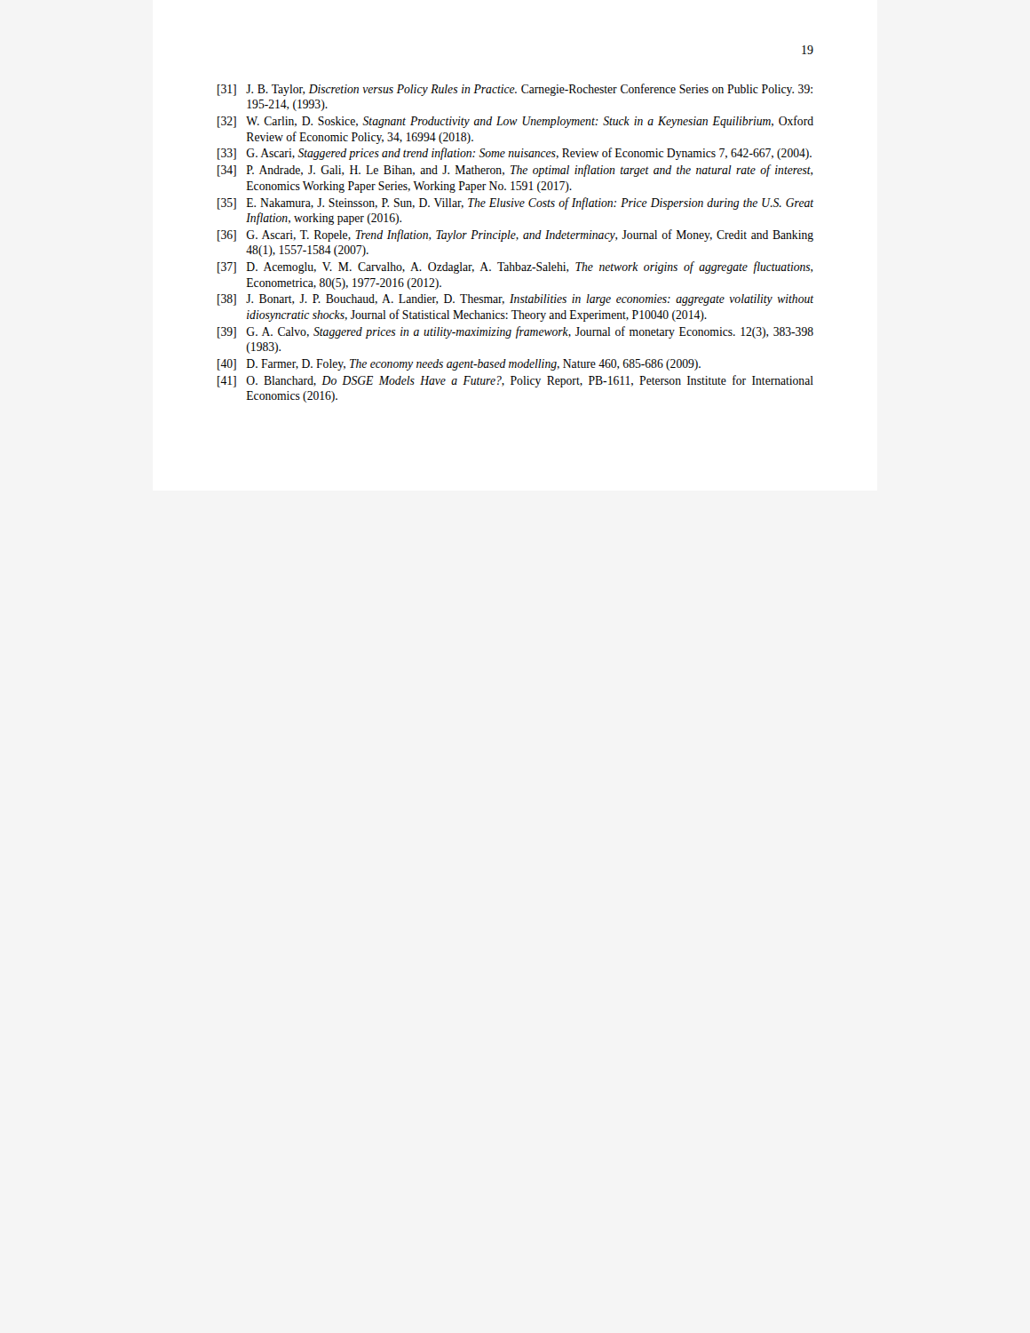19
[31] J. B. Taylor, Discretion versus Policy Rules in Practice. Carnegie-Rochester Conference Series on Public Policy. 39: 195-214, (1993).
[32] W. Carlin, D. Soskice, Stagnant Productivity and Low Unemployment: Stuck in a Keynesian Equilibrium, Oxford Review of Economic Policy, 34, 16994 (2018).
[33] G. Ascari, Staggered prices and trend inflation: Some nuisances, Review of Economic Dynamics 7, 642-667, (2004).
[34] P. Andrade, J. Gali, H. Le Bihan, and J. Matheron, The optimal inflation target and the natural rate of interest, Economics Working Paper Series, Working Paper No. 1591 (2017).
[35] E. Nakamura, J. Steinsson, P. Sun, D. Villar, The Elusive Costs of Inflation: Price Dispersion during the U.S. Great Inflation, working paper (2016).
[36] G. Ascari, T. Ropele, Trend Inflation, Taylor Principle, and Indeterminacy, Journal of Money, Credit and Banking 48(1), 1557-1584 (2007).
[37] D. Acemoglu, V. M. Carvalho, A. Ozdaglar, A. Tahbaz-Salehi, The network origins of aggregate fluctuations, Econometrica, 80(5), 1977-2016 (2012).
[38] J. Bonart, J. P. Bouchaud, A. Landier, D. Thesmar, Instabilities in large economies: aggregate volatility without idiosyncratic shocks, Journal of Statistical Mechanics: Theory and Experiment, P10040 (2014).
[39] G. A. Calvo, Staggered prices in a utility-maximizing framework, Journal of monetary Economics. 12(3), 383-398 (1983).
[40] D. Farmer, D. Foley, The economy needs agent-based modelling, Nature 460, 685-686 (2009).
[41] O. Blanchard, Do DSGE Models Have a Future?, Policy Report, PB-1611, Peterson Institute for International Economics (2016).